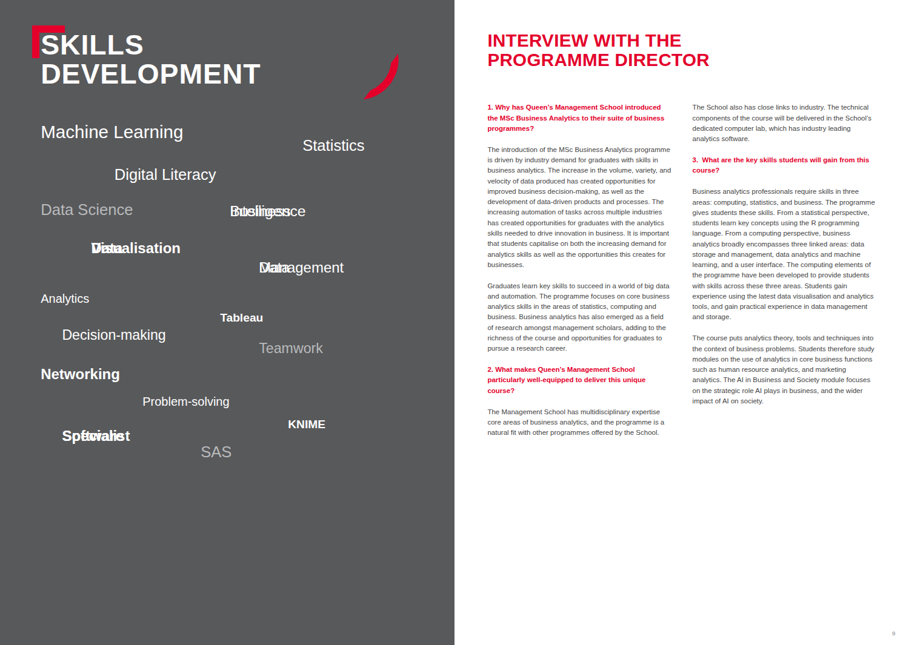Skills Development
Machine Learning Statistics Digital Literacy Data Science Business Intelligence Data Visualisation Data Management Analytics Tableau Decision-making Teamwork Networking Problem-solving KNIME Specialist Software SAS
Interview with the Programme Director
1. Why has Queen’s Management School introduced the MSc Business Analytics to their suite of business programmes?
The introduction of the MSc Business Analytics programme is driven by industry demand for graduates with skills in business analytics. The increase in the volume, variety, and velocity of data produced has created opportunities for improved business decision-making, as well as the development of data-driven products and processes. The increasing automation of tasks across multiple industries has created opportunities for graduates with the analytics skills needed to drive innovation in business. It is important that students capitalise on both the increasing demand for analytics skills as well as the opportunities this creates for businesses.
Graduates learn key skills to succeed in a world of big data and automation. The programme focuses on core business analytics skills in the areas of statistics, computing and business. Business analytics has also emerged as a field of research amongst management scholars, adding to the richness of the course and opportunities for graduates to pursue a research career.
2. What makes Queen’s Management School particularly well-equipped to deliver this unique course?
The Management School has multidisciplinary expertise core areas of business analytics, and the programme is a natural fit with other programmes offered by the School.
The School also has close links to industry. The technical components of the course will be delivered in the School’s dedicated computer lab, which has industry leading analytics software.
3. What are the key skills students will gain from this course?
Business analytics professionals require skills in three areas: computing, statistics, and business. The programme gives students these skills. From a statistical perspective, students learn key concepts using the R programming language. From a computing perspective, business analytics broadly encompasses three linked areas: data storage and management, data analytics and machine learning, and a user interface. The computing elements of the programme have been developed to provide students with skills across these three areas. Students gain experience using the latest data visualisation and analytics tools, and gain practical experience in data management and storage.
The course puts analytics theory, tools and techniques into the context of business problems. Students therefore study modules on the use of analytics in core business functions such as human resource analytics, and marketing analytics. The AI in Business and Society module focuses on the strategic role AI plays in business, and the wider impact of AI on society.
9